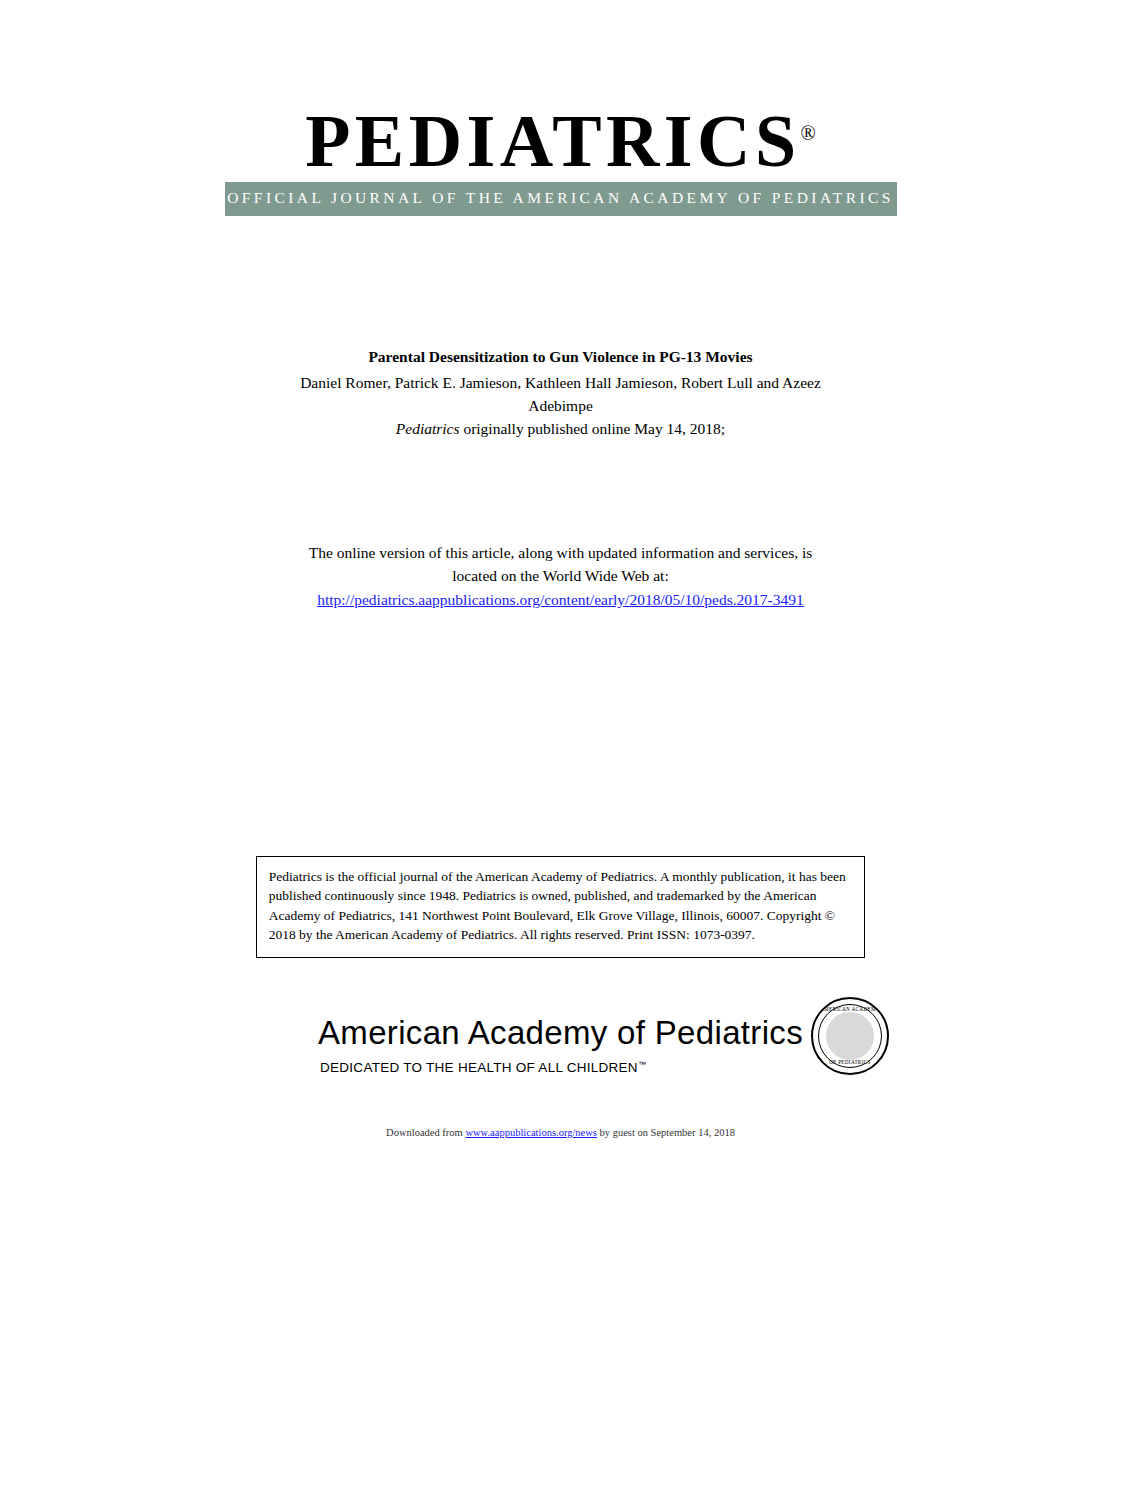PEDIATRICS®
OFFICIAL JOURNAL OF THE AMERICAN ACADEMY OF PEDIATRICS
Parental Desensitization to Gun Violence in PG-13 Movies
Daniel Romer, Patrick E. Jamieson, Kathleen Hall Jamieson, Robert Lull and Azeez
Adebimpe
Pediatrics originally published online May 14, 2018;
The online version of this article, along with updated information and services, is
located on the World Wide Web at:
http://pediatrics.aappublications.org/content/early/2018/05/10/peds.2017-3491
Pediatrics is the official journal of the American Academy of Pediatrics. A monthly publication, it has been published continuously since 1948. Pediatrics is owned, published, and trademarked by the American Academy of Pediatrics, 141 Northwest Point Boulevard, Elk Grove Village, Illinois, 60007. Copyright © 2018 by the American Academy of Pediatrics. All rights reserved. Print ISSN: 1073-0397.
American Academy of Pediatrics
DEDICATED TO THE HEALTH OF ALL CHILDREN™
AMERICAN ACADEMY
OF PEDIATRICS
Downloaded from www.aappublications.org/news by guest on September 14, 2018